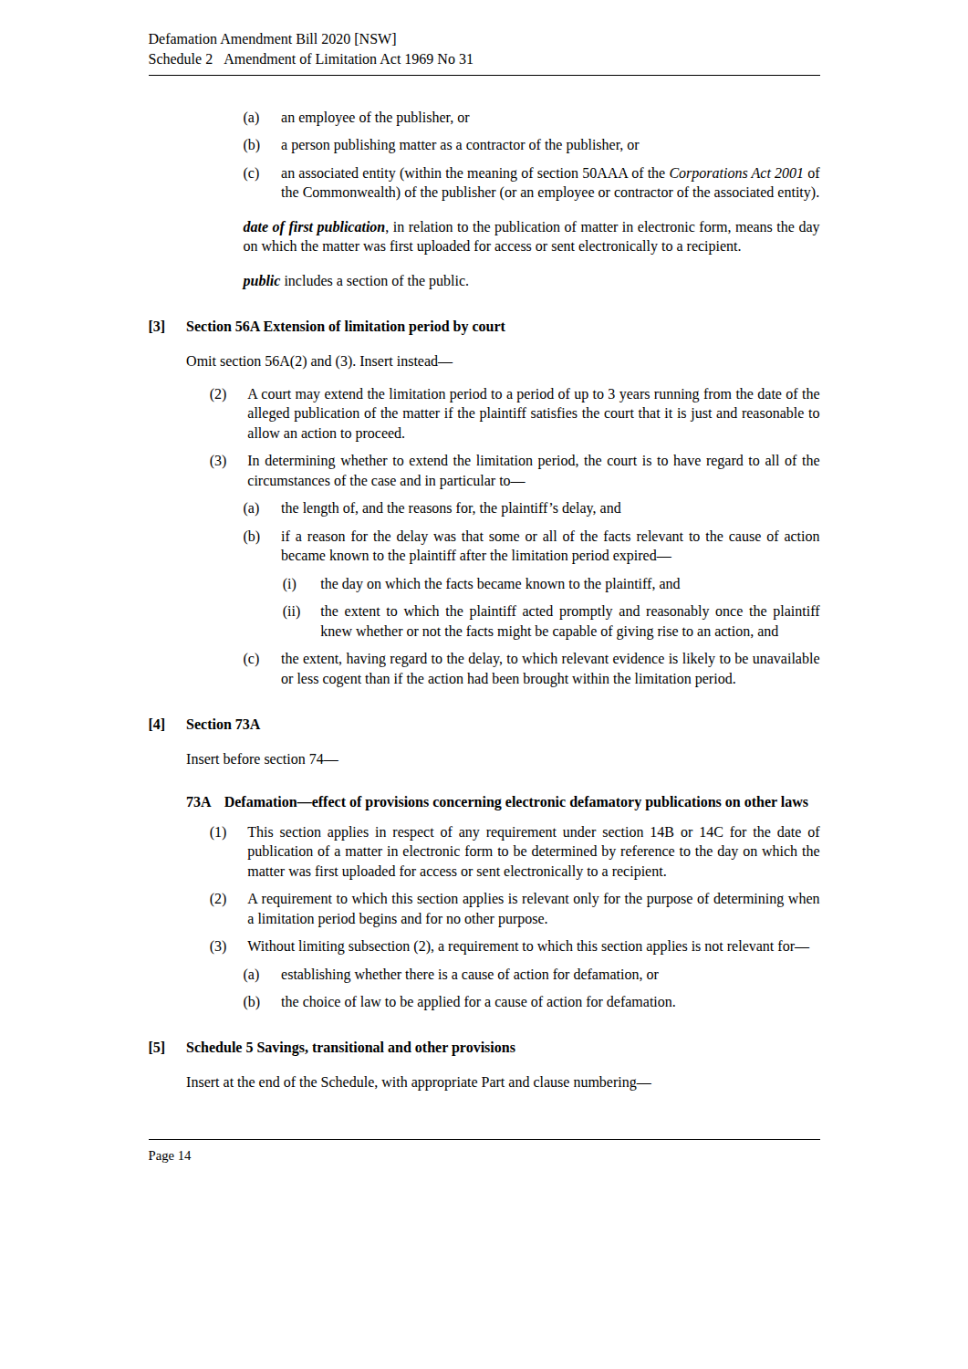Defamation Amendment Bill 2020 [NSW] Schedule 2 Amendment of Limitation Act 1969 No 31
(a) an employee of the publisher, or
(b) a person publishing matter as a contractor of the publisher, or
(c) an associated entity (within the meaning of section 50AAA of the Corporations Act 2001 of the Commonwealth) of the publisher (or an employee or contractor of the associated entity).
date of first publication, in relation to the publication of matter in electronic form, means the day on which the matter was first uploaded for access or sent electronically to a recipient.
public includes a section of the public.
[3] Section 56A Extension of limitation period by court
Omit section 56A(2) and (3). Insert instead—
(2) A court may extend the limitation period to a period of up to 3 years running from the date of the alleged publication of the matter if the plaintiff satisfies the court that it is just and reasonable to allow an action to proceed.
(3) In determining whether to extend the limitation period, the court is to have regard to all of the circumstances of the case and in particular to—
(a) the length of, and the reasons for, the plaintiff’s delay, and
(b) if a reason for the delay was that some or all of the facts relevant to the cause of action became known to the plaintiff after the limitation period expired—
(i) the day on which the facts became known to the plaintiff, and
(ii) the extent to which the plaintiff acted promptly and reasonably once the plaintiff knew whether or not the facts might be capable of giving rise to an action, and
(c) the extent, having regard to the delay, to which relevant evidence is likely to be unavailable or less cogent than if the action had been brought within the limitation period.
[4] Section 73A
Insert before section 74—
73A Defamation—effect of provisions concerning electronic defamatory publications on other laws
(1) This section applies in respect of any requirement under section 14B or 14C for the date of publication of a matter in electronic form to be determined by reference to the day on which the matter was first uploaded for access or sent electronically to a recipient.
(2) A requirement to which this section applies is relevant only for the purpose of determining when a limitation period begins and for no other purpose.
(3) Without limiting subsection (2), a requirement to which this section applies is not relevant for—
(a) establishing whether there is a cause of action for defamation, or
(b) the choice of law to be applied for a cause of action for defamation.
[5] Schedule 5 Savings, transitional and other provisions
Insert at the end of the Schedule, with appropriate Part and clause numbering—
Page 14